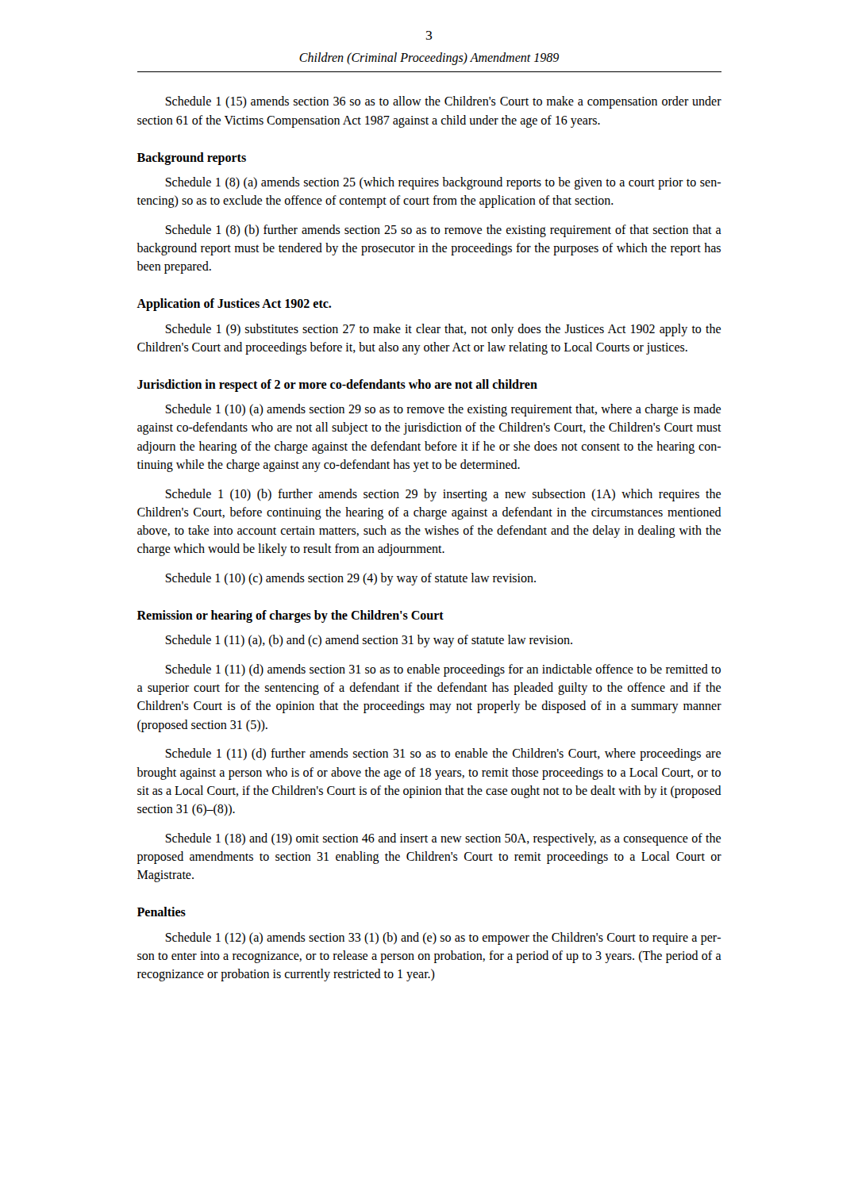3
Children (Criminal Proceedings) Amendment 1989
Schedule 1 (15) amends section 36 so as to allow the Children's Court to make a compensation order under section 61 of the Victims Compensation Act 1987 against a child under the age of 16 years.
Background reports
Schedule 1 (8) (a) amends section 25 (which requires background reports to be given to a court prior to sentencing) so as to exclude the offence of contempt of court from the application of that section.
Schedule 1 (8) (b) further amends section 25 so as to remove the existing requirement of that section that a background report must be tendered by the prosecutor in the proceedings for the purposes of which the report has been prepared.
Application of Justices Act 1902 etc.
Schedule 1 (9) substitutes section 27 to make it clear that, not only does the Justices Act 1902 apply to the Children's Court and proceedings before it, but also any other Act or law relating to Local Courts or justices.
Jurisdiction in respect of 2 or more co-defendants who are not all children
Schedule 1 (10) (a) amends section 29 so as to remove the existing requirement that, where a charge is made against co-defendants who are not all subject to the jurisdiction of the Children's Court, the Children's Court must adjourn the hearing of the charge against the defendant before it if he or she does not consent to the hearing continuing while the charge against any co-defendant has yet to be determined.
Schedule 1 (10) (b) further amends section 29 by inserting a new subsection (1A) which requires the Children's Court, before continuing the hearing of a charge against a defendant in the circumstances mentioned above, to take into account certain matters, such as the wishes of the defendant and the delay in dealing with the charge which would be likely to result from an adjournment.
Schedule 1 (10) (c) amends section 29 (4) by way of statute law revision.
Remission or hearing of charges by the Children's Court
Schedule 1 (11) (a), (b) and (c) amend section 31 by way of statute law revision.
Schedule 1 (11) (d) amends section 31 so as to enable proceedings for an indictable offence to be remitted to a superior court for the sentencing of a defendant if the defendant has pleaded guilty to the offence and if the Children's Court is of the opinion that the proceedings may not properly be disposed of in a summary manner (proposed section 31 (5)).
Schedule 1 (11) (d) further amends section 31 so as to enable the Children's Court, where proceedings are brought against a person who is of or above the age of 18 years, to remit those proceedings to a Local Court, or to sit as a Local Court, if the Children's Court is of the opinion that the case ought not to be dealt with by it (proposed section 31 (6)–(8)).
Schedule 1 (18) and (19) omit section 46 and insert a new section 50A, respectively, as a consequence of the proposed amendments to section 31 enabling the Children's Court to remit proceedings to a Local Court or Magistrate.
Penalties
Schedule 1 (12) (a) amends section 33 (1) (b) and (e) so as to empower the Children's Court to require a person to enter into a recognizance, or to release a person on probation, for a period of up to 3 years. (The period of a recognizance or probation is currently restricted to 1 year.)